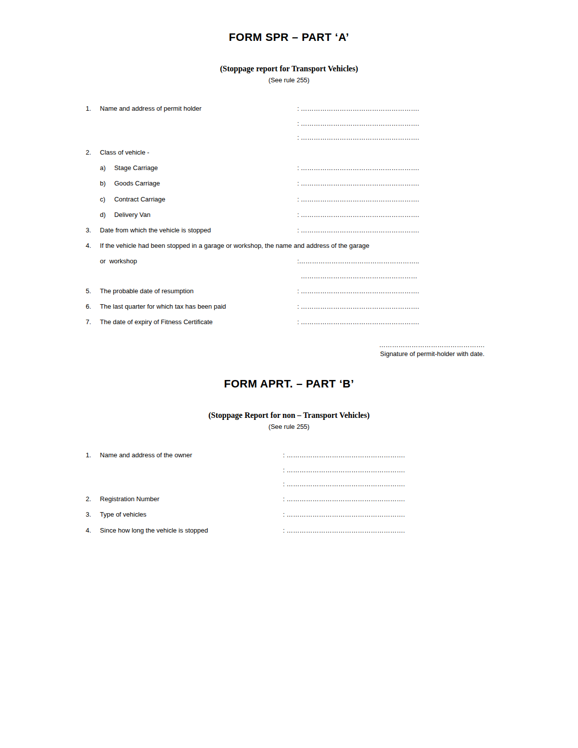FORM SPR – PART ‘A’
(Stoppage report for Transport Vehicles)
(See rule 255)
| 1. | Name and address of permit holder | : ………………………………………………. |
| | | : ………………………………………………. |
| | | : ………………………………………………. |
| 2. | Class of vehicle - | |
| | a) | Stage Carriage | : ………………………………………………. |
| | b) | Goods Carriage | : ………………………………………………. |
| | c) | Contract Carriage | : ………………………………………………. |
| | d) | Delivery Van | : ………………………………………………. |
| 3. | Date from which the vehicle is stopped | : ………………………………………………. |
| 4. | If the vehicle had been stopped in a garage or workshop, the name and address of the garage |
| | or workshop | :……………………………………………….. |
| | | ……………………………………………… |
| 5. | The probable date of resumption | : ………………………………………………. |
| 6. | The last quarter for which tax has been paid | : ………………………………………………. |
| 7. | The date of expiry of Fitness Certificate | : ………………………………………………. |
…………………………………………. Signature of permit-holder with date.
FORM APRT. – PART ‘B’
(Stoppage Report for non – Transport Vehicles)
(See rule 255)
| 1. | Name and address of the owner | : ………………………………………………. |
| | | : ………………………………………………. |
| | | : ………………………………………………. |
| 2. | Registration Number | : ………………………………………………. |
| 3. | Type of vehicles | : ………………………………………………. |
| 4. | Since how long the vehicle is stopped | : ………………………………………………. |